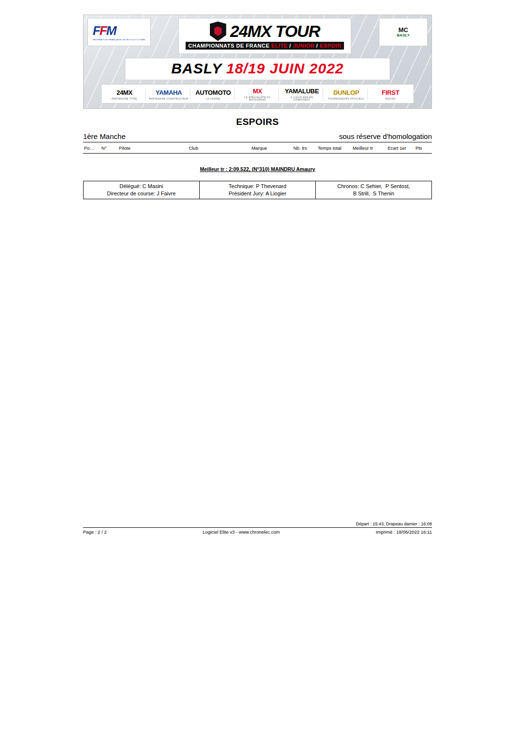FFM
FÉDÉRATION FRANÇAISE DE MOTOCYCLISME
24MX TOUR
CHAMPIONNATS DE FRANCE ELITE / JUNIOR / ESPOIR
MC BASLY
BASLY 18/19 JUIN 2022
24MX Partenaire titre
YAMAHA Partenaire constructeur
AUTOMOTO La chaîne
MX Le spécialiste du motocross
YAMALUBE A liquid engine component
DUNLOP Fournisseurs officiels
FIRST Racing
ESPOIRS
1ère Manche
sous réserve d'homologation
| Po… | N° | Pilote | Club | Marque | Nb. trs | Temps total | Meilleur tr | Ecart 1er | Pts |
| --- | --- | --- | --- | --- | --- | --- | --- | --- | --- |
Meilleur tr : 2:09.522, (N°310) MAINDRU Amaury
| Délégué: C Masini Directeur de course: J Faivre | Technique: P Thevenard Président Jury: A Liogier | Chronos: C Sehier, P Sentost, B Strill, S Thenin |
Départ : 15:43, Drapeau damier : 16:08
Page : 2 / 2
Logiciel Elite v3 - www.chronelec.com
Imprimé : 18/06/2022 16:11